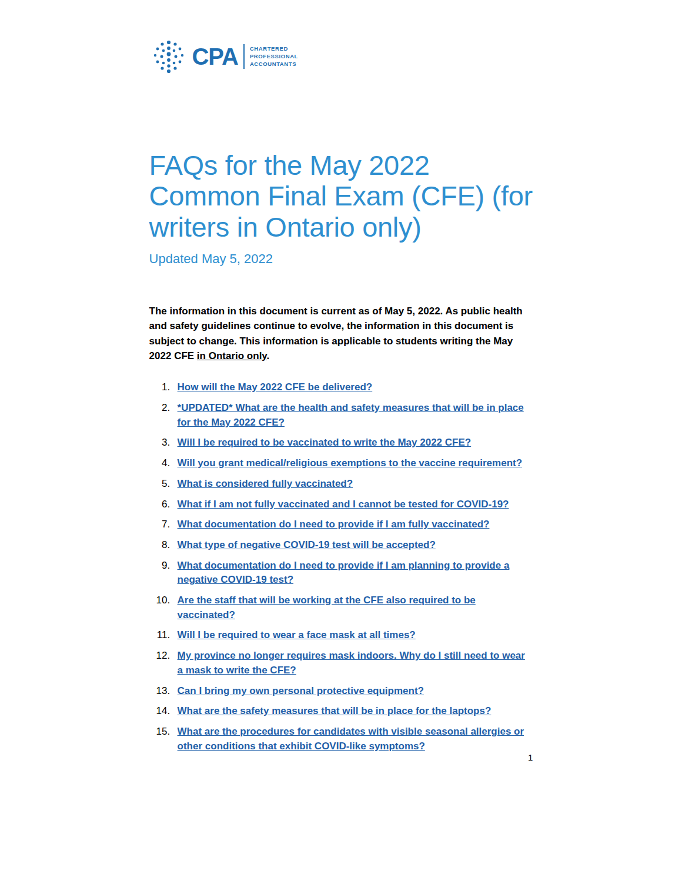CPA Chartered
Professional
Accountants
FAQs for the May 2022 Common Final Exam (CFE) (for writers in Ontario only)
Updated May 5, 2022
The information in this document is current as of May 5, 2022. As public health and safety guidelines continue to evolve, the information in this document is subject to change. This information is applicable to students writing the May 2022 CFE in Ontario only.
How will the May 2022 CFE be delivered?
*UPDATED* What are the health and safety measures that will be in place for the May 2022 CFE?
Will I be required to be vaccinated to write the May 2022 CFE?
Will you grant medical/religious exemptions to the vaccine requirement?
What is considered fully vaccinated?
What if I am not fully vaccinated and I cannot be tested for COVID-19?
What documentation do I need to provide if I am fully vaccinated?
What type of negative COVID-19 test will be accepted?
What documentation do I need to provide if I am planning to provide a negative COVID-19 test?
Are the staff that will be working at the CFE also required to be vaccinated?
Will I be required to wear a face mask at all times?
My province no longer requires mask indoors. Why do I still need to wear a mask to write the CFE?
Can I bring my own personal protective equipment?
What are the safety measures that will be in place for the laptops?
What are the procedures for candidates with visible seasonal allergies or other conditions that exhibit COVID-like symptoms?
1